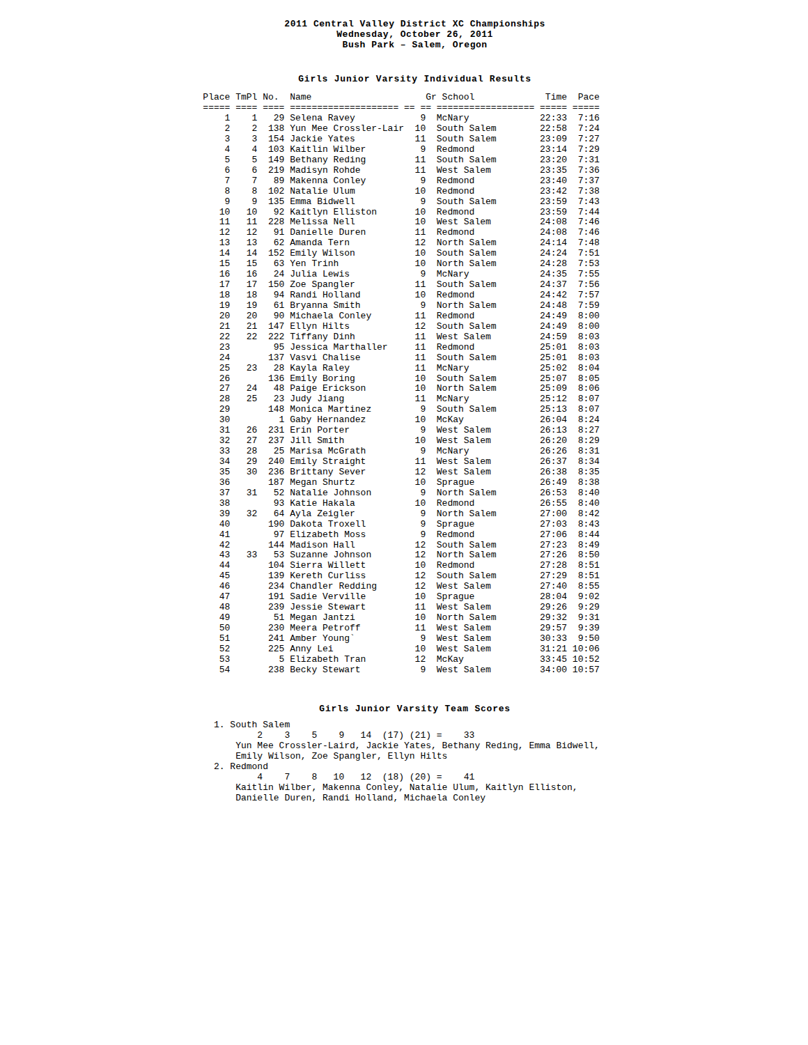2011 Central Valley District XC Championships Wednesday, October 26, 2011 Bush Park – Salem, Oregon
Girls Junior Varsity Individual Results
Place TmPl No.  Name                     Gr School             Time  Pace
===== ==== ==== ==================== == == ================== ===== =====
    1    1   29 Selena Ravey            9  McNary             22:33  7:16
    2    2  138 Yun Mee Crossler-Lair  10  South Salem        22:58  7:24
    3    3  154 Jackie Yates           11  South Salem        23:09  7:27
    4    4  103 Kaitlin Wilber          9  Redmond            23:14  7:29
    5    5  149 Bethany Reding         11  South Salem        23:20  7:31
    6    6  219 Madisyn Rohde          11  West Salem         23:35  7:36
    7    7   89 Makenna Conley          9  Redmond            23:40  7:37
    8    8  102 Natalie Ulum           10  Redmond            23:42  7:38
    9    9  135 Emma Bidwell            9  South Salem        23:59  7:43
   10   10   92 Kaitlyn Elliston       10  Redmond            23:59  7:44
   11   11  228 Melissa Nell           10  West Salem         24:08  7:46
   12   12   91 Danielle Duren         11  Redmond            24:08  7:46
   13   13   62 Amanda Tern            12  North Salem        24:14  7:48
   14   14  152 Emily Wilson           10  South Salem        24:24  7:51
   15   15   63 Yen Trinh              10  North Salem        24:28  7:53
   16   16   24 Julia Lewis             9  McNary             24:35  7:55
   17   17  150 Zoe Spangler           11  South Salem        24:37  7:56
   18   18   94 Randi Holland          10  Redmond            24:42  7:57
   19   19   61 Bryanna Smith           9  North Salem        24:48  7:59
   20   20   90 Michaela Conley        11  Redmond            24:49  8:00
   21   21  147 Ellyn Hilts            12  South Salem        24:49  8:00
   22   22  222 Tiffany Dinh           11  West Salem         24:59  8:03
   23        95 Jessica Marthaller     11  Redmond            25:01  8:03
   24       137 Vasvi Chalise          11  South Salem        25:01  8:03
   25   23   28 Kayla Raley            11  McNary             25:02  8:04
   26       136 Emily Boring           10  South Salem        25:07  8:05
   27   24   48 Paige Erickson         10  North Salem        25:09  8:06
   28   25   23 Judy Jiang             11  McNary             25:12  8:07
   29       148 Monica Martinez         9  South Salem        25:13  8:07
   30         1 Gaby Hernandez         10  McKay              26:04  8:24
   31   26  231 Erin Porter             9  West Salem         26:13  8:27
   32   27  237 Jill Smith             10  West Salem         26:20  8:29
   33   28   25 Marisa McGrath          9  McNary             26:26  8:31
   34   29  240 Emily Straight         11  West Salem         26:37  8:34
   35   30  236 Brittany Sever         12  West Salem         26:38  8:35
   36       187 Megan Shurtz           10  Sprague            26:49  8:38
   37   31   52 Natalie Johnson         9  North Salem        26:53  8:40
   38        93 Katie Hakala           10  Redmond            26:55  8:40
   39   32   64 Ayla Zeigler            9  North Salem        27:00  8:42
   40       190 Dakota Troxell          9  Sprague            27:03  8:43
   41        97 Elizabeth Moss          9  Redmond            27:06  8:44
   42       144 Madison Hall           12  South Salem        27:23  8:49
   43   33   53 Suzanne Johnson        12  North Salem        27:26  8:50
   44       104 Sierra Willett         10  Redmond            27:28  8:51
   45       139 Kereth Curliss         12  South Salem        27:29  8:51
   46       234 Chandler Redding       12  West Salem         27:40  8:55
   47       191 Sadie Verville         10  Sprague            28:04  9:02
   48       239 Jessie Stewart         11  West Salem         29:26  9:29
   49        51 Megan Jantzi           10  North Salem        29:32  9:31
   50       230 Meera Petroff          11  West Salem         29:57  9:39
   51       241 Amber Young`            9  West Salem         30:33  9:50
   52       225 Anny Lei               10  West Salem         31:21 10:06
   53         5 Elizabeth Tran         12  McKay              33:45 10:52
   54       238 Becky Stewart           9  West Salem         34:00 10:57
Girls Junior Varsity Team Scores
  1. South Salem
          2    3    5    9   14  (17) (21) =    33
      Yun Mee Crossler-Laird, Jackie Yates, Bethany Reding, Emma Bidwell,
      Emily Wilson, Zoe Spangler, Ellyn Hilts
  2. Redmond
          4    7    8   10   12  (18) (20) =    41
      Kaitlin Wilber, Makenna Conley, Natalie Ulum, Kaitlyn Elliston,
      Danielle Duren, Randi Holland, Michaela Conley